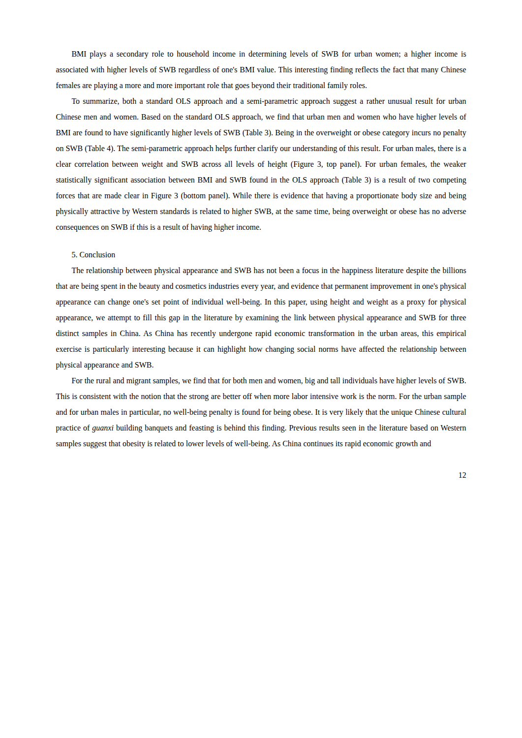BMI plays a secondary role to household income in determining levels of SWB for urban women; a higher income is associated with higher levels of SWB regardless of one's BMI value. This interesting finding reflects the fact that many Chinese females are playing a more and more important role that goes beyond their traditional family roles.
To summarize, both a standard OLS approach and a semi-parametric approach suggest a rather unusual result for urban Chinese men and women. Based on the standard OLS approach, we find that urban men and women who have higher levels of BMI are found to have significantly higher levels of SWB (Table 3). Being in the overweight or obese category incurs no penalty on SWB (Table 4). The semi-parametric approach helps further clarify our understanding of this result. For urban males, there is a clear correlation between weight and SWB across all levels of height (Figure 3, top panel). For urban females, the weaker statistically significant association between BMI and SWB found in the OLS approach (Table 3) is a result of two competing forces that are made clear in Figure 3 (bottom panel). While there is evidence that having a proportionate body size and being physically attractive by Western standards is related to higher SWB, at the same time, being overweight or obese has no adverse consequences on SWB if this is a result of having higher income.
5. Conclusion
The relationship between physical appearance and SWB has not been a focus in the happiness literature despite the billions that are being spent in the beauty and cosmetics industries every year, and evidence that permanent improvement in one's physical appearance can change one's set point of individual well-being. In this paper, using height and weight as a proxy for physical appearance, we attempt to fill this gap in the literature by examining the link between physical appearance and SWB for three distinct samples in China. As China has recently undergone rapid economic transformation in the urban areas, this empirical exercise is particularly interesting because it can highlight how changing social norms have affected the relationship between physical appearance and SWB.
For the rural and migrant samples, we find that for both men and women, big and tall individuals have higher levels of SWB. This is consistent with the notion that the strong are better off when more labor intensive work is the norm. For the urban sample and for urban males in particular, no well-being penalty is found for being obese. It is very likely that the unique Chinese cultural practice of guanxi building banquets and feasting is behind this finding. Previous results seen in the literature based on Western samples suggest that obesity is related to lower levels of well-being. As China continues its rapid economic growth and
12